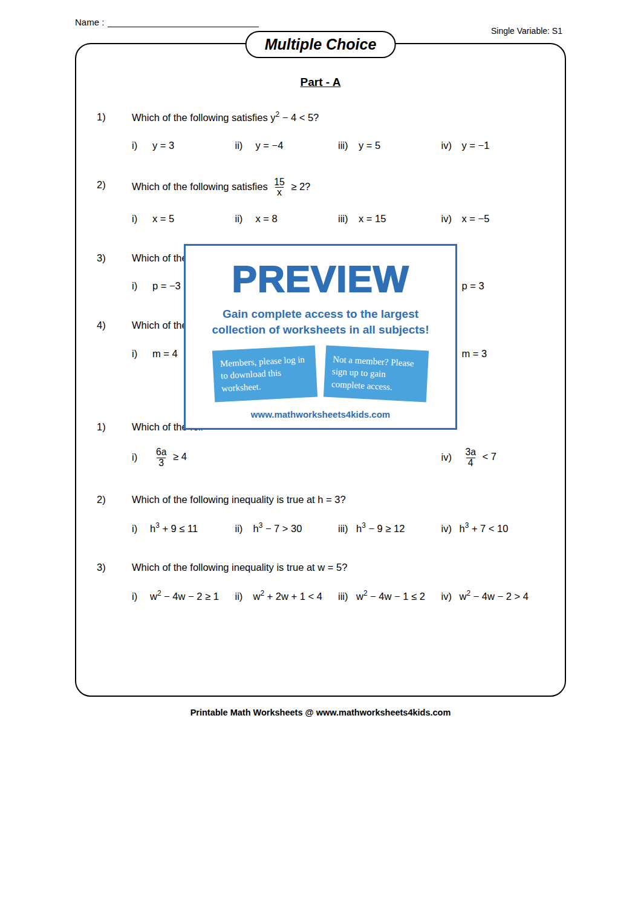Name :
Multiple Choice
Single Variable: S1
Part - A
1)
Which of the following satisfies y2 − 4 < 5?
i) y = 3
ii) y = −4
iii) y = 5
iv) y = −1
2)
Which of the following satisfies 15 x ≥ 2?
i) x = 5
ii) x = 8
iii) x = 15
iv) x = −5
3)
Which of the foll
i) p = −3
iv) p = 3
4)
Which of the foll
i) m = 4
iv) m = 3
1)
Which of the foll
i) 6a 3 ≥ 4
iv) 3a 4 < 7
2)
Which of the following inequality is true at h = 3?
i) h3 + 9 ≤ 11
ii) h3 − 7 > 30
iii) h3 − 9 ≥ 12
iv) h3 + 7 < 10
3)
Which of the following inequality is true at w = 5?
i) w2 − 4w − 2 ≥ 1
ii) w2 + 2w + 1 < 4
iii) w2 − 4w − 1 ≤ 2
iv) w2 − 4w − 2 > 4
PREVIEW
Gain complete access to the largest
collection of worksheets in all subjects!
Members, please log in to download this worksheet.
Not a member? Please sign up to gain complete access.
www.mathworksheets4kids.com
Printable Math Worksheets @ www.mathworksheets4kids.com